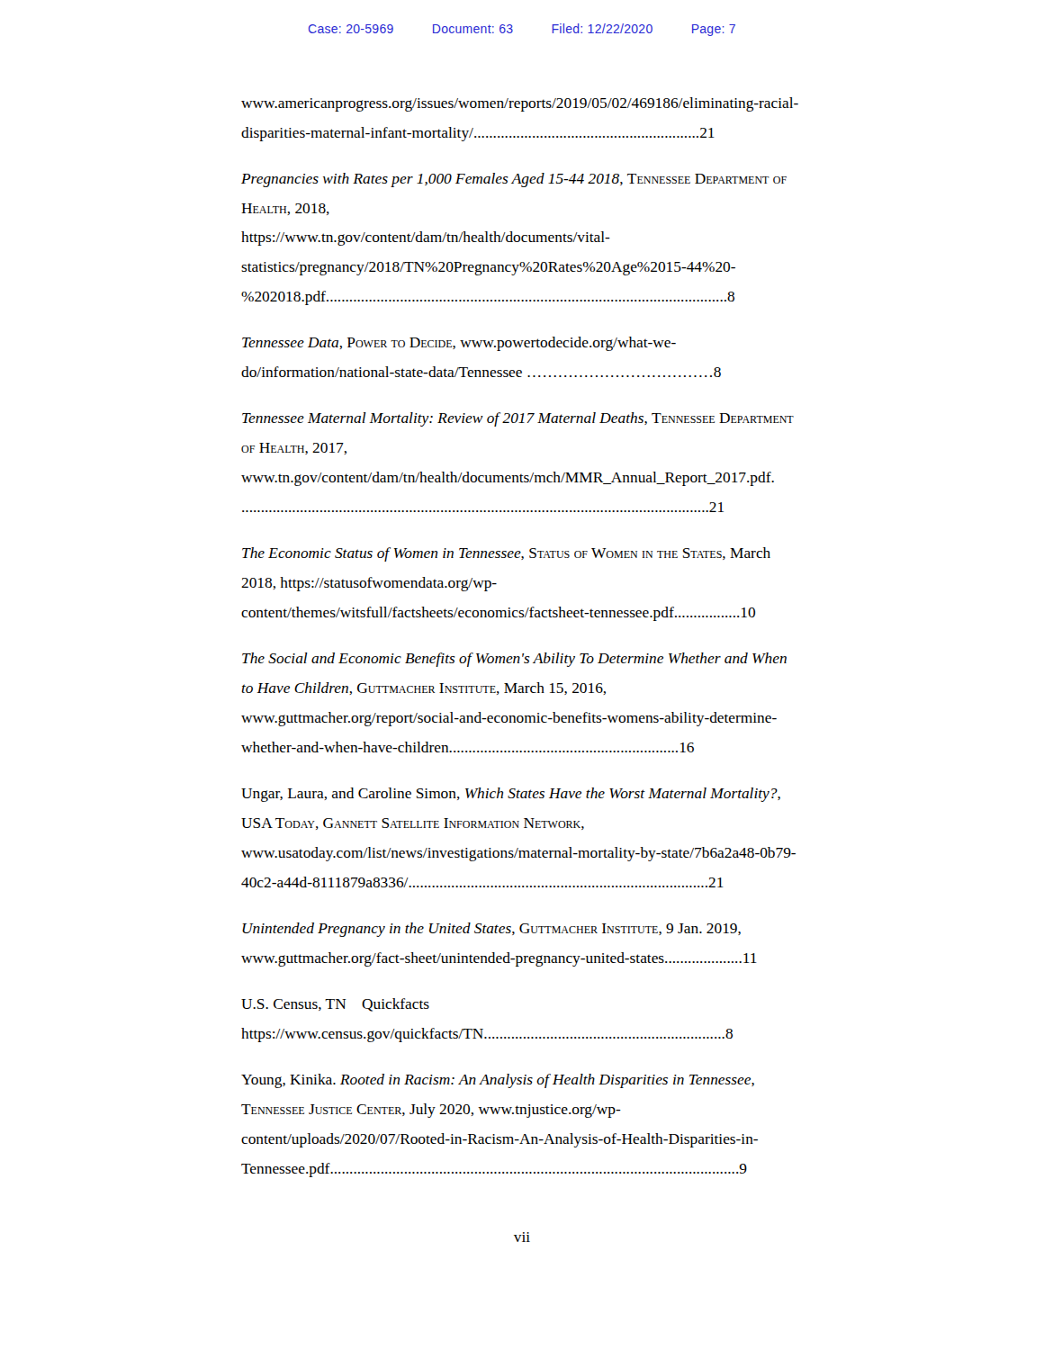Case: 20-5969 Document: 63 Filed: 12/22/2020 Page: 7
www.americanprogress.org/issues/women/reports/2019/05/02/469186/eliminating-racial-disparities-maternal-infant-mortality/..........................................................21
Pregnancies with Rates per 1,000 Females Aged 15-44 2018, Tennessee Department of Health, 2018,
https://www.tn.gov/content/dam/tn/health/documents/vital-statistics/pregnancy/2018/TN%20Pregnancy%20Rates%20Age%2015-44%20-%202018.pdf.......................................................................................................8
Tennessee Data, Power to Decide, www.powertodecide.org/what-we-do/information/national-state-data/Tennessee ………………………………8
Tennessee Maternal Mortality: Review of 2017 Maternal Deaths, Tennessee Department of Health, 2017,
www.tn.gov/content/dam/tn/health/documents/mch/MMR_Annual_Report_2017.pdf. ........................................................................................................................21
The Economic Status of Women in Tennessee, Status of Women in the States, March 2018, https://statusofwomendata.org/wp-content/themes/witsfull/factsheets/economics/factsheet-tennessee.pdf.................10
The Social and Economic Benefits of Women's Ability To Determine Whether and When to Have Children, Guttmacher Institute, March 15, 2016,
www.guttmacher.org/report/social-and-economic-benefits-womens-ability-determine-whether-and-when-have-children...........................................................16
Ungar, Laura, and Caroline Simon, Which States Have the Worst Maternal Mortality?, USA Today, Gannett Satellite Information Network, www.usatoday.com/list/news/investigations/maternal-mortality-by-state/7b6a2a48-0b79-40c2-a44d-8111879a8336/.............................................................................21
Unintended Pregnancy in the United States, Guttmacher Institute, 9 Jan. 2019, www.guttmacher.org/fact-sheet/unintended-pregnancy-united-states....................11
U.S. Census, TN Quickfacts
https://www.census.gov/quickfacts/TN..............................................................8
Young, Kinika. Rooted in Racism: An Analysis of Health Disparities in Tennessee, Tennessee Justice Center, July 2020, www.tnjustice.org/wp-content/uploads/2020/07/Rooted-in-Racism-An-Analysis-of-Health-Disparities-in-Tennessee.pdf.........................................................................................................9
vii